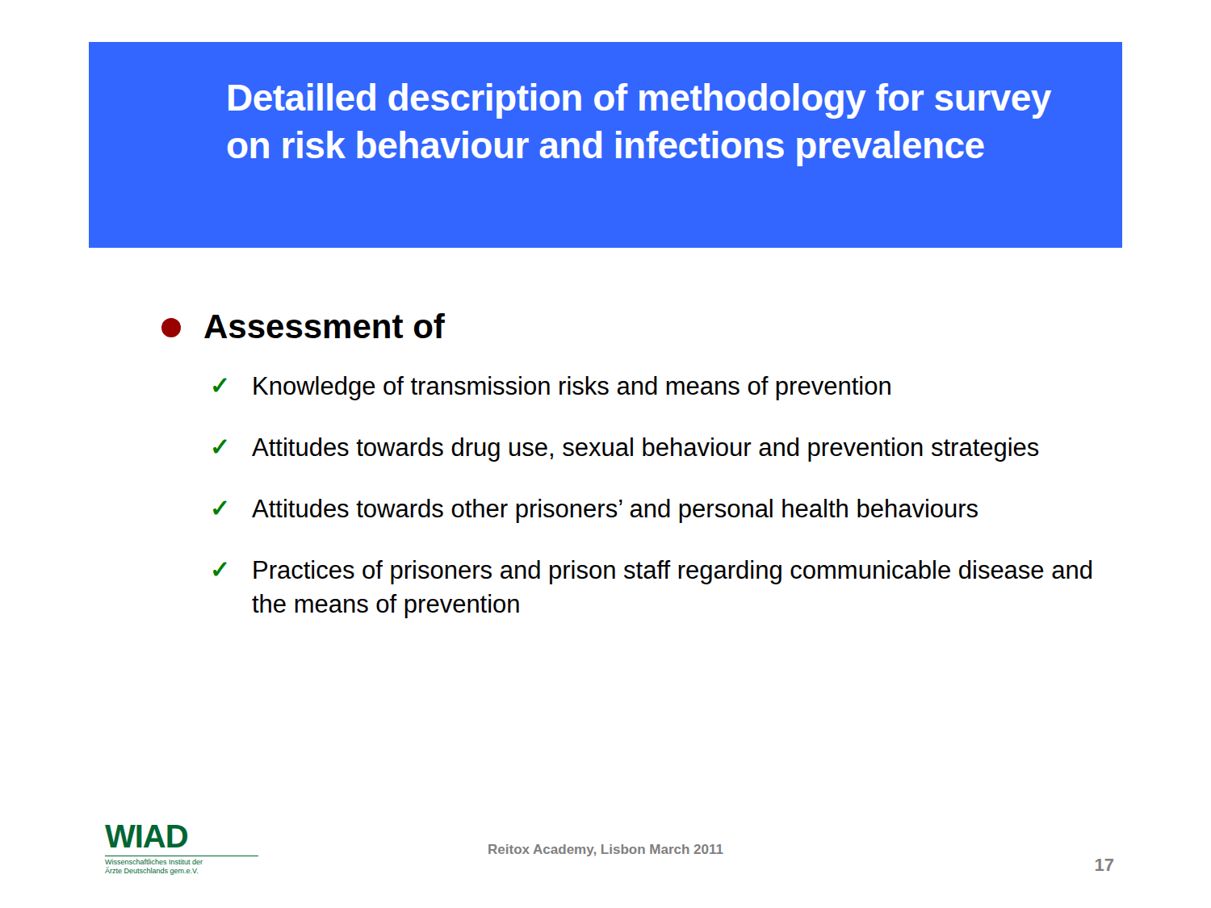Detailled description of methodology for survey on risk behaviour and infections prevalence
Assessment of
Knowledge of transmission risks and means of prevention
Attitudes towards drug use, sexual behaviour and prevention strategies
Attitudes towards other prisoners’ and personal health behaviours
Practices of prisoners and prison staff regarding communicable disease and the means of prevention
WIAD
Wissenschaftliches Institut der
Ärzte Deutschlands gem.e.V.
Reitox Academy, Lisbon March 2011
17